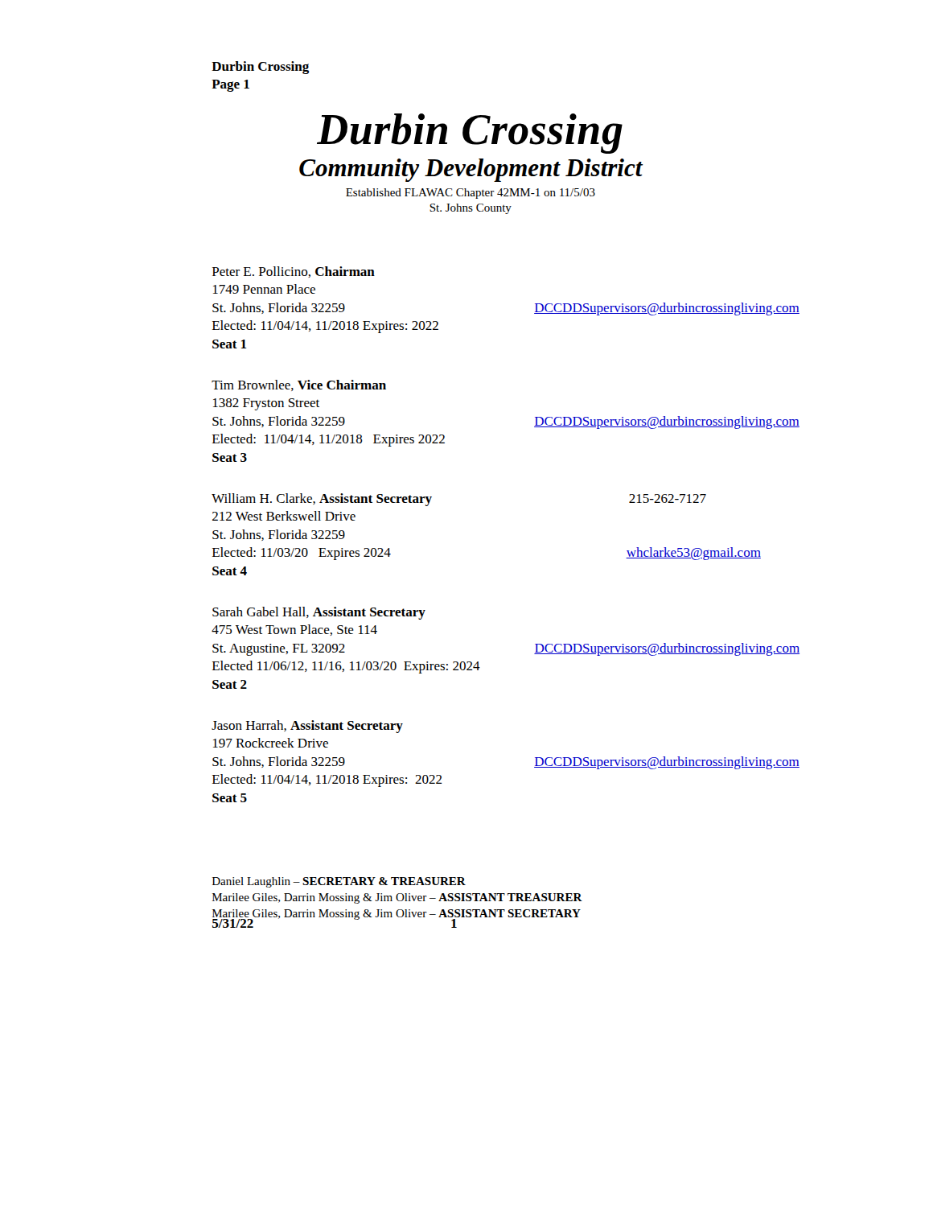Durbin Crossing
Page 1
Durbin Crossing
Community Development District
Established FLAWAC Chapter 42MM-1 on 11/5/03 St. Johns County
Peter E. Pollicino, Chairman 1749 Pennan Place St. Johns, Florida 32259 DCCDDSupervisors@durbincrossingliving.com Elected: 11/04/14, 11/2018 Expires: 2022 Seat 1
Tim Brownlee, Vice Chairman 1382 Fryston Street St. Johns, Florida 32259 DCCDDSupervisors@durbincrossingliving.com Elected: 11/04/14, 11/2018 Expires 2022 Seat 3
William H. Clarke, Assistant Secretary 215-262-7127 212 West Berkswell Drive St. Johns, Florida 32259 Elected: 11/03/20 Expires 2024 whclarke53@gmail.com Seat 4
Sarah Gabel Hall, Assistant Secretary 475 West Town Place, Ste 114 St. Augustine, FL 32092 DCCDDSupervisors@durbincrossingliving.com Elected 11/06/12, 11/16, 11/03/20 Expires: 2024 Seat 2
Jason Harrah, Assistant Secretary 197 Rockcreek Drive St. Johns, Florida 32259 DCCDDSupervisors@durbincrossingliving.com Elected: 11/04/14, 11/2018 Expires: 2022 Seat 5
Daniel Laughlin – SECRETARY & TREASURER
Marilee Giles, Darrin Mossing & Jim Oliver – ASSISTANT TREASURER
Marilee Giles, Darrin Mossing & Jim Oliver – ASSISTANT SECRETARY
5/31/221